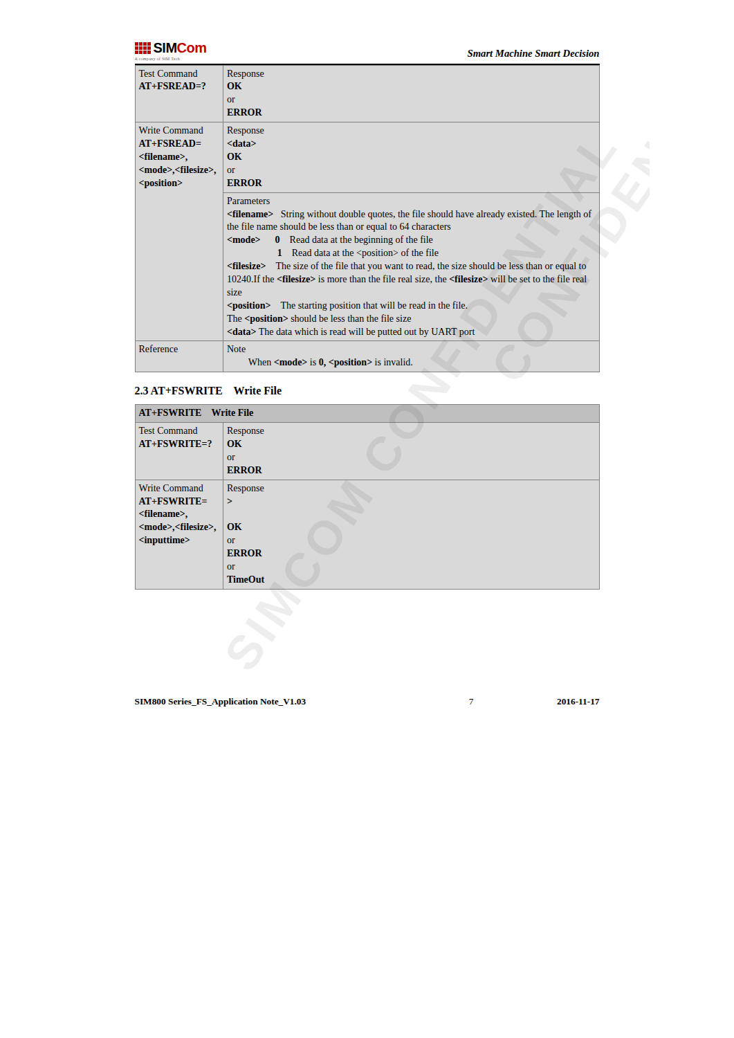CONFIDENTIALFILE
SIMCOM CONFIDENTIAL
SIM Com
A company of SIM Tech
Smart Machine Smart Decision
| Test Command AT+FSREAD=? | Response OK or ERROR |
| Write Command AT+FSREAD=<filename>,<mode>,<filesize>,<position> | Response <data> OK or ERROR |
| Parameters <filename> String without double quotes, the file should have already existed. The length of the file name should be less than or equal to 64 characters <mode> 0 Read data at the beginning of the file 1 Read data at the <position> of the file <filesize> The size of the file that you want to read, the size should be less than or equal to 10240.If the <filesize> is more than the file real size, the <filesize> will be set to the file real size <position> The starting position that will be read in the file. The <position> should be less than the file size <data> The data which is read will be putted out by UART port |
| Reference | Note When <mode> is 0, <position> is invalid. |
2.3 AT+FSWRITE Write File
| AT+FSWRITE Write File |
| Test Command AT+FSWRITE=? | Response OK or ERROR |
| Write Command AT+FSWRITE=<filename>,<mode>,<filesize>,<inputtime> | Response > OK or ERROR or TimeOut |
SIM800 Series_FS_Application Note_V1.03
7
2016-11-17